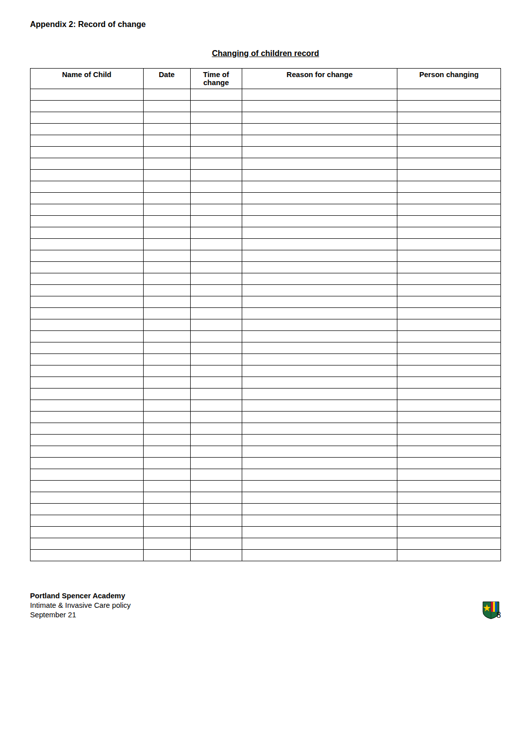Appendix 2: Record of change
Changing of children record
| Name of Child | Date | Time of change | Reason for change | Person changing |
| --- | --- | --- | --- | --- |
Portland Spencer Academy
Intimate & Invasive Care policy
September 21
8